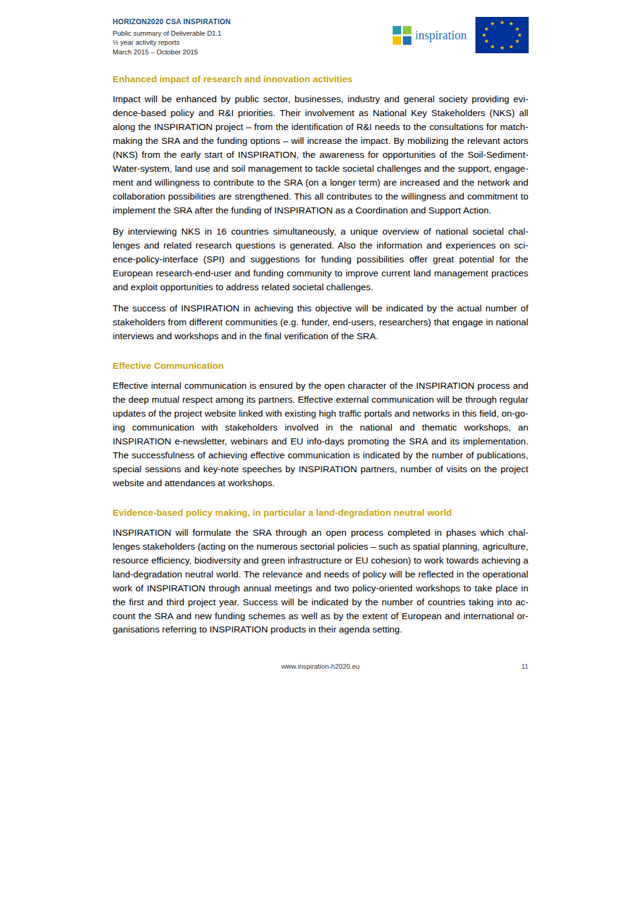HORIZON2020 CSA INSPIRATION
Public summary of Deliverable D1.1
½ year activity reports
March 2015 – October 2015
inspiration
★ ★ ★ ★ ★ ★ ★ ★ ★ ★ ★ ★
Enhanced impact of research and innovation activities
Impact will be enhanced by public sector, businesses, industry and general society providing evidence-based policy and R&I priorities. Their involvement as National Key Stakeholders (NKS) all along the INSPIRATION project – from the identification of R&I needs to the consultations for matchmaking the SRA and the funding options – will increase the impact. By mobilizing the relevant actors (NKS) from the early start of INSPIRATION, the awareness for opportunities of the Soil-Sediment-Water-system, land use and soil management to tackle societal challenges and the support, engagement and willingness to contribute to the SRA (on a longer term) are increased and the network and collaboration possibilities are strengthened. This all contributes to the willingness and commitment to implement the SRA after the funding of INSPIRATION as a Coordination and Support Action.
By interviewing NKS in 16 countries simultaneously, a unique overview of national societal challenges and related research questions is generated. Also the information and experiences on science-policy-interface (SPI) and suggestions for funding possibilities offer great potential for the European research-end-user and funding community to improve current land management practices and exploit opportunities to address related societal challenges.
The success of INSPIRATION in achieving this objective will be indicated by the actual number of stakeholders from different communities (e.g. funder, end-users, researchers) that engage in national interviews and workshops and in the final verification of the SRA.
Effective Communication
Effective internal communication is ensured by the open character of the INSPIRATION process and the deep mutual respect among its partners. Effective external communication will be through regular updates of the project website linked with existing high traffic portals and networks in this field, on-going communication with stakeholders involved in the national and thematic workshops, an INSPIRATION e-newsletter, webinars and EU info-days promoting the SRA and its implementation. The successfulness of achieving effective communication is indicated by the number of publications, special sessions and key-note speeches by INSPIRATION partners, number of visits on the project website and attendances at workshops.
Evidence-based policy making, in particular a land-degradation neutral world
INSPIRATION will formulate the SRA through an open process completed in phases which challenges stakeholders (acting on the numerous sectorial policies – such as spatial planning, agriculture, resource efficiency, biodiversity and green infrastructure or EU cohesion) to work towards achieving a land-degradation neutral world. The relevance and needs of policy will be reflected in the operational work of INSPIRATION through annual meetings and two policy-oriented workshops to take place in the first and third project year. Success will be indicated by the number of countries taking into account the SRA and new funding schemes as well as by the extent of European and international organisations referring to INSPIRATION products in their agenda setting.
www.inspiration-h2020.eu 11